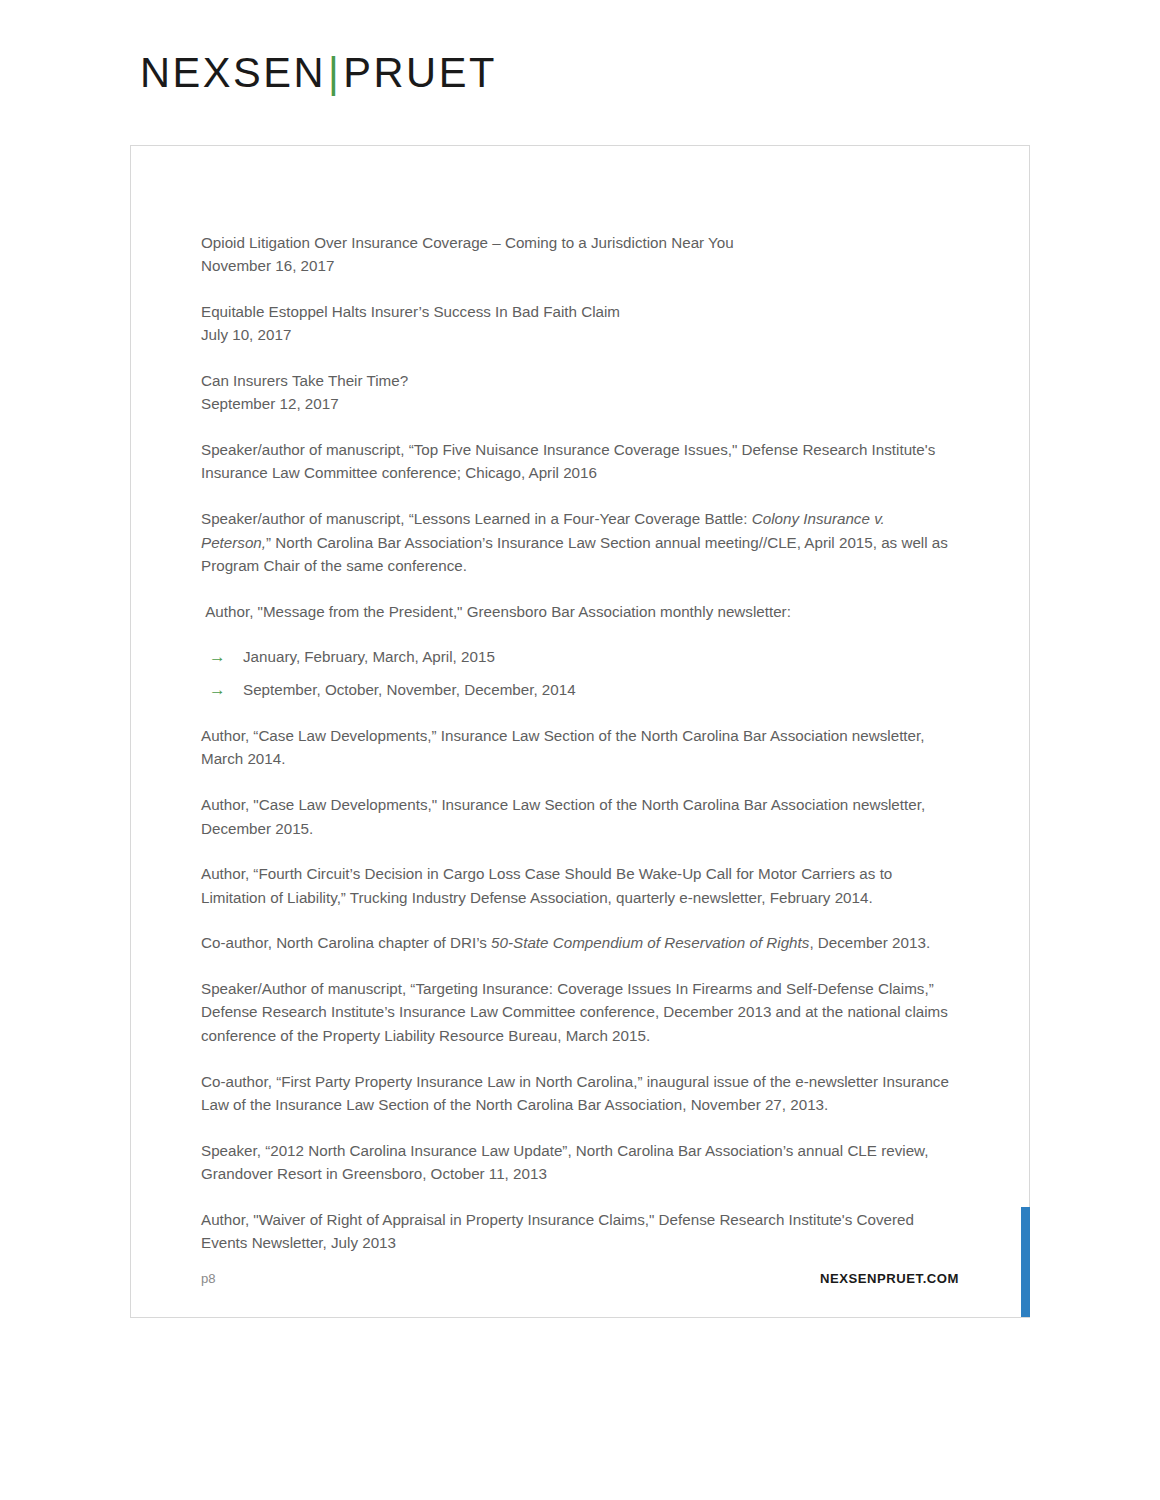NEXSEN|PRUET
Opioid Litigation Over Insurance Coverage – Coming to a Jurisdiction Near You November 16, 2017
Equitable Estoppel Halts Insurer’s Success In Bad Faith Claim July 10, 2017
Can Insurers Take Their Time? September 12, 2017
Speaker/author of manuscript, “Top Five Nuisance Insurance Coverage Issues," Defense Research Institute's Insurance Law Committee conference; Chicago, April 2016
Speaker/author of manuscript, “Lessons Learned in a Four-Year Coverage Battle: Colony Insurance v. Peterson,” North Carolina Bar Association’s Insurance Law Section annual meeting//CLE, April 2015, as well as Program Chair of the same conference.
Author, "Message from the President," Greensboro Bar Association monthly newsletter:
January, February, March, April, 2015
September, October, November, December, 2014
Author, “Case Law Developments,” Insurance Law Section of the North Carolina Bar Association newsletter, March 2014.
Author, "Case Law Developments," Insurance Law Section of the North Carolina Bar Association newsletter, December 2015.
Author, “Fourth Circuit’s Decision in Cargo Loss Case Should Be Wake-Up Call for Motor Carriers as to Limitation of Liability,” Trucking Industry Defense Association, quarterly e-newsletter, February 2014.
Co-author, North Carolina chapter of DRI’s 50-State Compendium of Reservation of Rights, December 2013.
Speaker/Author of manuscript, “Targeting Insurance: Coverage Issues In Firearms and Self-Defense Claims,” Defense Research Institute’s Insurance Law Committee conference, December 2013 and at the national claims conference of the Property Liability Resource Bureau, March 2015.
Co-author, “First Party Property Insurance Law in North Carolina,” inaugural issue of the e-newsletter Insurance Law of the Insurance Law Section of the North Carolina Bar Association, November 27, 2013.
Speaker, “2012 North Carolina Insurance Law Update”, North Carolina Bar Association’s annual CLE review, Grandover Resort in Greensboro, October 11, 2013
Author, "Waiver of Right of Appraisal in Property Insurance Claims," Defense Research Institute's Covered Events Newsletter, July 2013
p8 NEXSENPRUET.COM